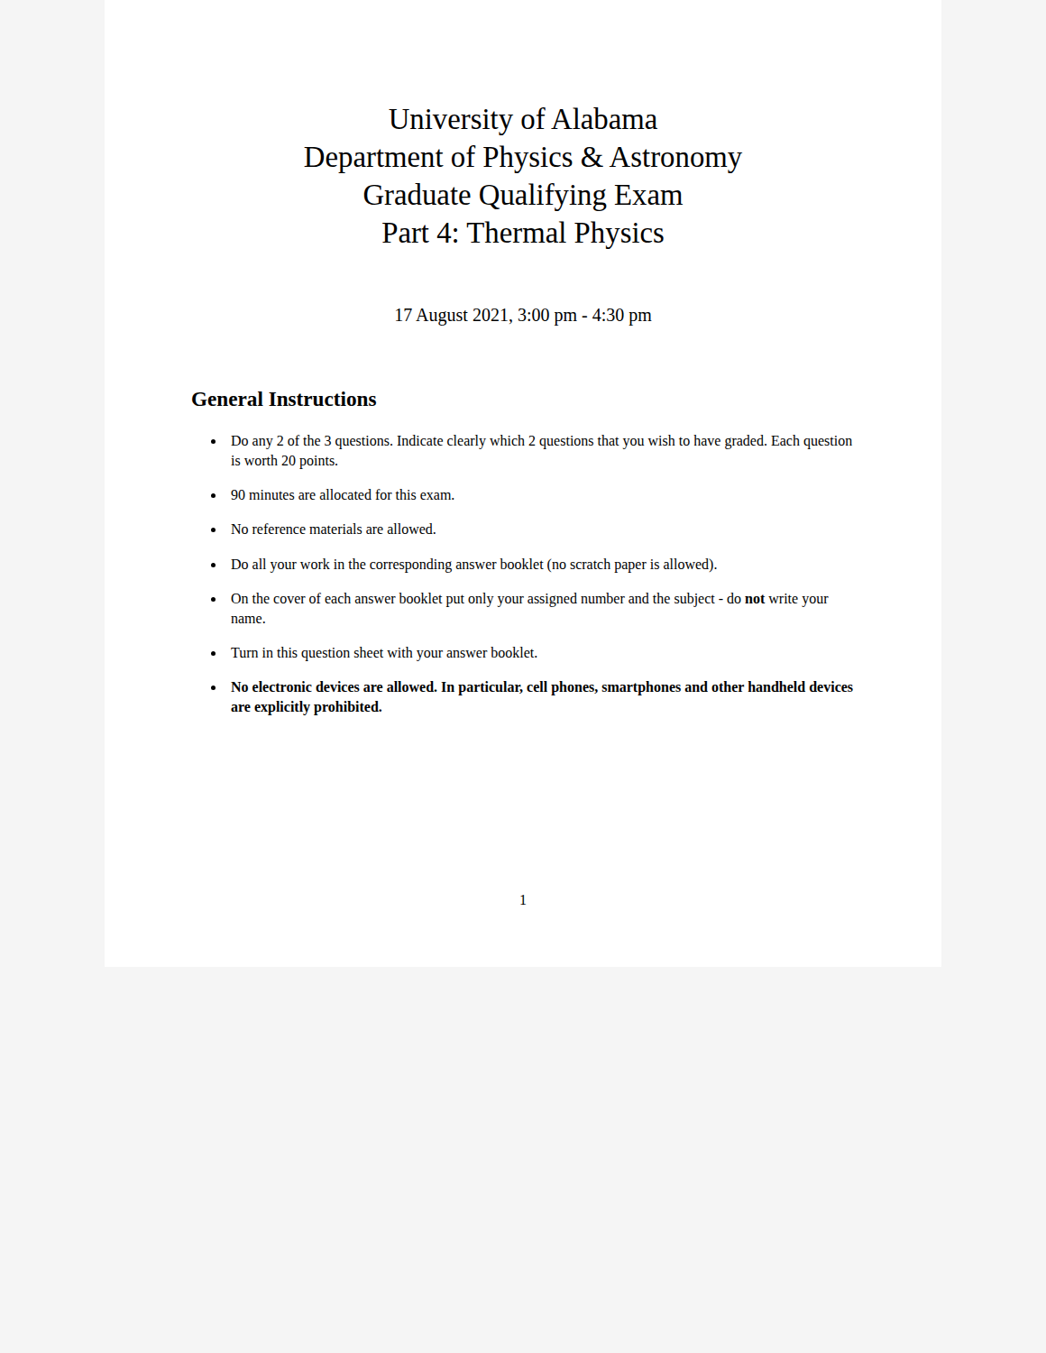University of Alabama
Department of Physics & Astronomy
Graduate Qualifying Exam
Part 4: Thermal Physics
17 August 2021, 3:00 pm - 4:30 pm
General Instructions
Do any 2 of the 3 questions. Indicate clearly which 2 questions that you wish to have graded. Each question is worth 20 points.
90 minutes are allocated for this exam.
No reference materials are allowed.
Do all your work in the corresponding answer booklet (no scratch paper is allowed).
On the cover of each answer booklet put only your assigned number and the subject - do not write your name.
Turn in this question sheet with your answer booklet.
No electronic devices are allowed. In particular, cell phones, smartphones and other handheld devices are explicitly prohibited.
1